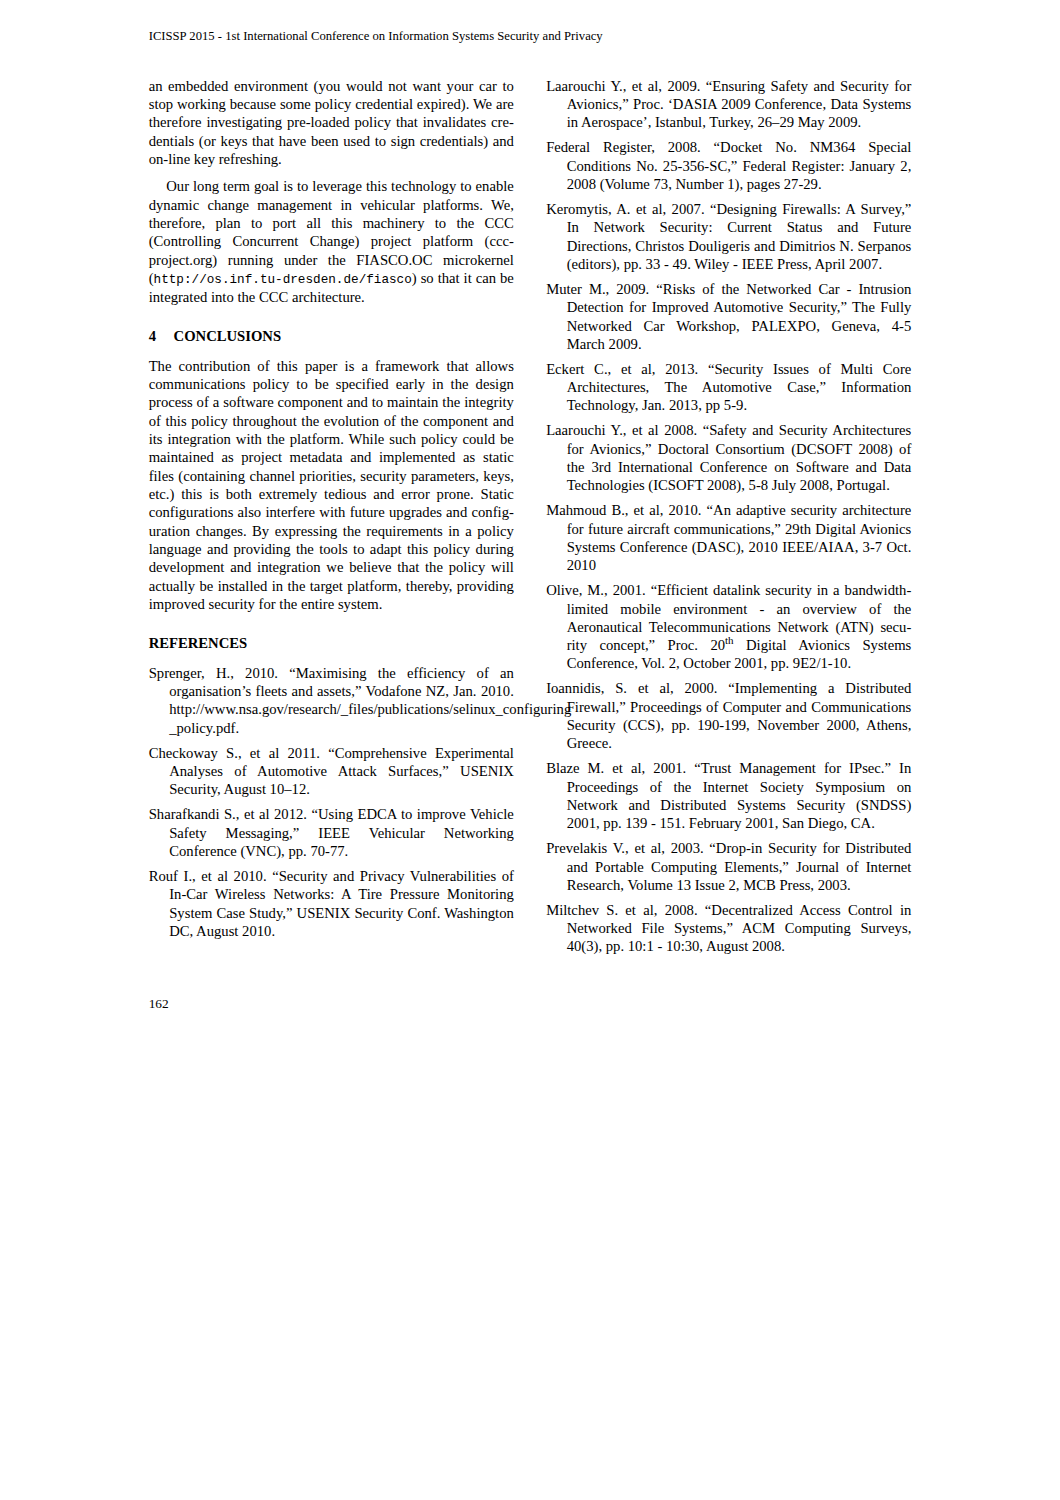ICISSP 2015 - 1st International Conference on Information Systems Security and Privacy
an embedded environment (you would not want your car to stop working because some policy credential expired). We are therefore investigating pre-loaded policy that invalidates credentials (or keys that have been used to sign credentials) and on-line key refreshing.
Our long term goal is to leverage this technology to enable dynamic change management in vehicular platforms. We, therefore, plan to port all this machinery to the CCC (Controlling Concurrent Change) project platform (ccc-project.org) running under the FIASCO.OC microkernel (http://os.inf.tu-dresden.de/fiasco) so that it can be integrated into the CCC architecture.
4 CONCLUSIONS
The contribution of this paper is a framework that allows communications policy to be specified early in the design process of a software component and to maintain the integrity of this policy throughout the evolution of the component and its integration with the platform. While such policy could be maintained as project metadata and implemented as static files (containing channel priorities, security parameters, keys, etc.) this is both extremely tedious and error prone. Static configurations also interfere with future upgrades and configuration changes. By expressing the requirements in a policy language and providing the tools to adapt this policy during development and integration we believe that the policy will actually be installed in the target platform, thereby, providing improved security for the entire system.
REFERENCES
Sprenger, H., 2010. “Maximising the efficiency of an organisation’s fleets and assets,” Vodafone NZ, Jan. 2010. http://www.nsa.gov/research/_files/publications/selinux_configuring _policy.pdf.
Checkoway S., et al 2011. “Comprehensive Experimental Analyses of Automotive Attack Surfaces,” USENIX Security, August 10–12.
Sharafkandi S., et al 2012. “Using EDCA to improve Vehicle Safety Messaging,” IEEE Vehicular Networking Conference (VNC), pp. 70-77.
Rouf I., et al 2010. “Security and Privacy Vulnerabilities of In-Car Wireless Networks: A Tire Pressure Monitoring System Case Study,” USENIX Security Conf. Washington DC, August 2010.
Laarouchi Y., et al, 2009. “Ensuring Safety and Security for Avionics,” Proc. ‘DASIA 2009 Conference, Data Systems in Aerospace’, Istanbul, Turkey, 26–29 May 2009.
Federal Register, 2008. “Docket No. NM364 Special Conditions No. 25-356-SC,” Federal Register: January 2, 2008 (Volume 73, Number 1), pages 27-29.
Keromytis, A. et al, 2007. “Designing Firewalls: A Survey,” In Network Security: Current Status and Future Directions, Christos Douligeris and Dimitrios N. Serpanos (editors), pp. 33 - 49. Wiley - IEEE Press, April 2007.
Muter M., 2009. “Risks of the Networked Car - Intrusion Detection for Improved Automotive Security,” The Fully Networked Car Workshop, PALEXPO, Geneva, 4-5 March 2009.
Eckert C., et al, 2013. “Security Issues of Multi Core Architectures, The Automotive Case,” Information Technology, Jan. 2013, pp 5-9.
Laarouchi Y., et al 2008. “Safety and Security Architectures for Avionics,” Doctoral Consortium (DCSOFT 2008) of the 3rd International Conference on Software and Data Technologies (ICSOFT 2008), 5-8 July 2008, Portugal.
Mahmoud B., et al, 2010. “An adaptive security architecture for future aircraft communications,” 29th Digital Avionics Systems Conference (DASC), 2010 IEEE/AIAA, 3-7 Oct. 2010
Olive, M., 2001. “Efficient datalink security in a bandwidth-limited mobile environment - an overview of the Aeronautical Telecommunications Network (ATN) security concept,” Proc. 20th Digital Avionics Systems Conference, Vol. 2, October 2001, pp. 9E2/1-10.
Ioannidis, S. et al, 2000. “Implementing a Distributed Firewall,” Proceedings of Computer and Communications Security (CCS), pp. 190-199, November 2000, Athens, Greece.
Blaze M. et al, 2001. “Trust Management for IPsec.” In Proceedings of the Internet Society Symposium on Network and Distributed Systems Security (SNDSS) 2001, pp. 139 - 151. February 2001, San Diego, CA.
Prevelakis V., et al, 2003. “Drop-in Security for Distributed and Portable Computing Elements,” Journal of Internet Research, Volume 13 Issue 2, MCB Press, 2003.
Miltchev S. et al, 2008. “Decentralized Access Control in Networked File Systems,” ACM Computing Surveys, 40(3), pp. 10:1 - 10:30, August 2008.
162